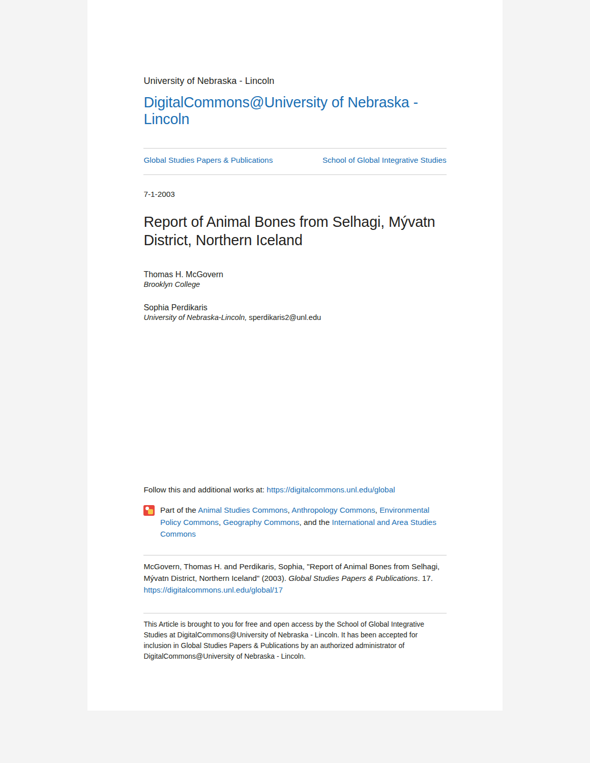University of Nebraska - Lincoln
DigitalCommons@University of Nebraska - Lincoln
Global Studies Papers & Publications
School of Global Integrative Studies
7-1-2003
Report of Animal Bones from Selhagi, Mývatn District, Northern Iceland
Thomas H. McGovern
Brooklyn College
Sophia Perdikaris
University of Nebraska-Lincoln, sperdikaris2@unl.edu
Follow this and additional works at: https://digitalcommons.unl.edu/global
Part of the Animal Studies Commons, Anthropology Commons, Environmental Policy Commons, Geography Commons, and the International and Area Studies Commons
McGovern, Thomas H. and Perdikaris, Sophia, "Report of Animal Bones from Selhagi, Mývatn District, Northern Iceland" (2003). Global Studies Papers & Publications. 17.
https://digitalcommons.unl.edu/global/17
This Article is brought to you for free and open access by the School of Global Integrative Studies at DigitalCommons@University of Nebraska - Lincoln. It has been accepted for inclusion in Global Studies Papers & Publications by an authorized administrator of DigitalCommons@University of Nebraska - Lincoln.